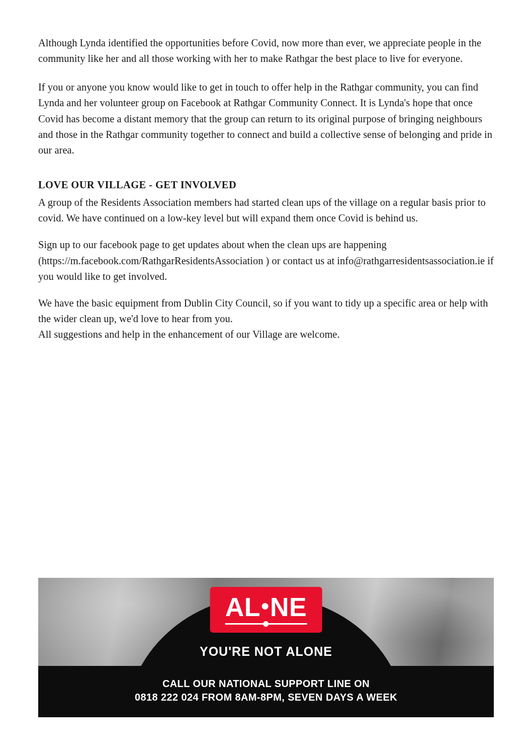Although Lynda identified the opportunities before Covid, now more than ever, we appreciate people in the community like her and all those working with her to make Rathgar the best place to live for everyone.
If you or anyone you know would like to get in touch to offer help in the Rathgar community, you can find Lynda and her volunteer group on Facebook at Rathgar Community Connect. It is Lynda's hope that once Covid has become a distant memory that the group can return to its original purpose of bringing neighbours and those in the Rathgar community together to connect and build a collective sense of belonging and pride in our area.
Love our Village - Get Involved
A group of the Residents Association members had started clean ups of the village on a regular basis prior to covid. We have continued on a low-key level but will expand them once Covid is behind us.
Sign up to our facebook page to get updates about when the clean ups are happening (https://m.facebook.com/RathgarResidentsAssociation ) or contact us at info@rathgarresidentsassociation.ie if you would like to get involved.
We have the basic equipment from Dublin City Council, so if you want to tidy up a specific area or help with the wider clean up, we'd love to hear from you.
All suggestions and help in the enhancement of our Village are welcome.
AL NE
YOU'RE NOT ALONE
CALL OUR NATIONAL SUPPORT LINE ON
0818 222 024 FROM 8AM-8PM, SEVEN DAYS A WEEK